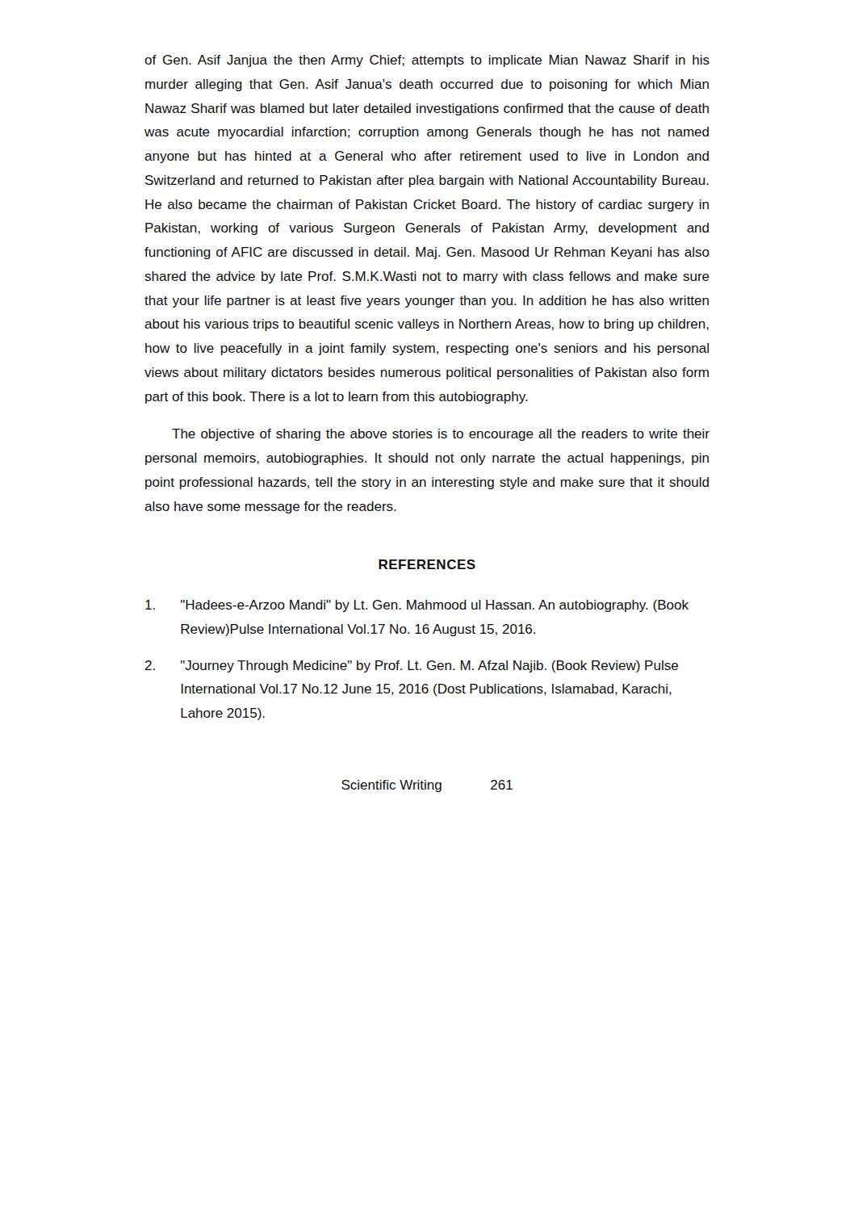of Gen. Asif Janjua the then Army Chief; attempts to implicate Mian Nawaz Sharif in his murder alleging that Gen. Asif Janua's death occurred due to poisoning for which Mian Nawaz Sharif was blamed but later detailed investigations confirmed that the cause of death was acute myocardial infarction; corruption among Generals though he has not named anyone but has hinted at a General who after retirement used to live in London and Switzerland and returned to Pakistan after plea bargain with National Accountability Bureau. He also became the chairman of Pakistan Cricket Board. The history of cardiac surgery in Pakistan, working of various Surgeon Generals of Pakistan Army, development and functioning of AFIC are discussed in detail. Maj. Gen. Masood Ur Rehman Keyani has also shared the advice by late Prof. S.M.K.Wasti not to marry with class fellows and make sure that your life partner is at least five years younger than you. In addition he has also written about his various trips to beautiful scenic valleys in Northern Areas, how to bring up children, how to live peacefully in a joint family system, respecting one's seniors and his personal views about military dictators besides numerous political personalities of Pakistan also form part of this book. There is a lot to learn from this autobiography.
The objective of sharing the above stories is to encourage all the readers to write their personal memoirs, autobiographies. It should not only narrate the actual happenings, pin point professional hazards, tell the story in an interesting style and make sure that it should also have some message for the readers.
REFERENCES
"Hadees-e-Arzoo Mandi" by Lt. Gen. Mahmood ul Hassan. An autobiography. (Book Review)Pulse International Vol.17 No. 16 August 15, 2016.
"Journey Through Medicine" by Prof. Lt. Gen. M. Afzal Najib. (Book Review) Pulse International Vol.17 No.12 June 15, 2016 (Dost Publications, Islamabad, Karachi, Lahore 2015).
Scientific Writing 261